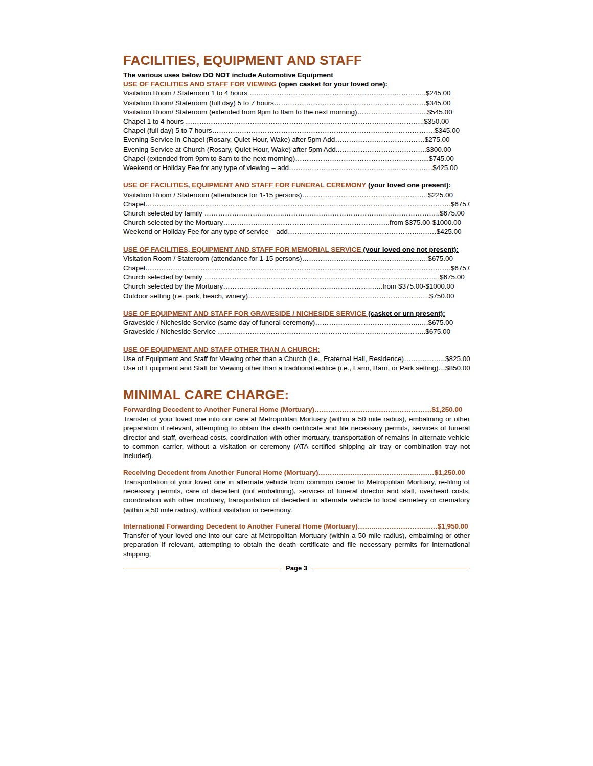FACILITIES, EQUIPMENT AND STAFF
The various uses below DO NOT include Automotive Equipment
USE OF FACILITIES AND STAFF FOR VIEWING (open casket for your loved one):
Visitation Room / Stateroom 1 to 4 hours …………………………………………………………………..$245.00
Visitation Room/ Stateroom (full day) 5 to 7 hours…………………………………………………………$345.00
Visitation Room/ Stateroom (extended from 9pm to 8am to the next morning)………………...............$545.00
Chapel 1 to 4 hours …………………………………………………………………………………………..$350.00
Chapel (full day) 5 to 7 hours…………………………………………………………………………………….$345.00
Evening Service in Chapel (Rosary, Quiet Hour, Wake) after 5pm Add…………………………………$275.00
Evening Service at Church (Rosary, Quiet Hour, Wake) after 5pm Add..………………………………..$300.00
Chapel (extended from 9pm to 8am to the next morning)……………………………………………….....$745.00
Weekend or Holiday Fee for any type of viewing – add……………….………………………………..……$425.00
USE OF FACILITIES, EQUIPMENT AND STAFF FOR FUNERAL CEREMONY (your loved one present):
Visitation Room / Stateroom (attendance for 1-15 persons)……………………………………………….$225.00
Chapel…………………………………………………………………………………………………………………….$675.00
Church selected by family ……………………………..…………………………………………………………..$675.00
Church selected by the Mortuary…………………………………………………………..…..from $375.00-$1000.00
Weekend or Holiday Fee for any type of service – add…………………………………………………..……$425.00
USE OF FACILITIES, EQUIPMENT AND STAFF FOR MEMORIAL SERVICE (your loved one not present):
Visitation Room / Stateroom (attendance for 1-15 persons)……………………………………………….$675.00
Chapel…………………………………………………………………………………………………………………….$675.00
Church selected by family …………………………………………………………………………………..……..$675.00
Church selected by the Mortuary………………………………………………………..…..from $375.00-$1000.00
Outdoor setting (i.e. park, beach, winery)…………………………………………………………………….$750.00
USE OF EQUIPMENT AND STAFF FOR GRAVESIDE / NICHESIDE SERVICE (casket or urn present):
Graveside / Nicheside Service (same day of funeral ceremony)………………………………..……..….$675.00
Graveside / Nicheside Service ………………………………………………………………………..……..$675.00
USE OF EQUIPMENT AND STAFF OTHER THAN A CHURCH:
Use of Equipment and Staff for Viewing other than a Church (i.e., Fraternal Hall, Residence)………………$825.00
Use of Equipment and Staff for Viewing other than a traditional edifice (i.e., Farm, Barn, or Park setting)…$850.00
MINIMAL CARE CHARGE:
Forwarding Decedent to Another Funeral Home (Mortuary)……………………………………………$1,250.00
Transfer of your loved one into our care at Metropolitan Mortuary (within a 50 mile radius), embalming or other preparation if relevant, attempting to obtain the death certificate and file necessary permits, services of funeral director and staff, overhead costs, coordination with other mortuary, transportation of remains in alternate vehicle to common carrier, without a visitation or ceremony (ATA certified shipping air tray or combination tray not included).
Receiving Decedent from Another Funeral Home (Mortuary)………….………………………..………$1,250.00
Transportation of your loved one in alternate vehicle from common carrier to Metropolitan Mortuary, re-filing of necessary permits, care of decedent (not embalming), services of funeral director and staff, overhead costs, coordination with other mortuary, transportation of decedent in alternate vehicle to local cemetery or crematory (within a 50 mile radius), without visitation or ceremony.
International Forwarding Decedent to Another Funeral Home (Mortuary)……..………………………$1,950.00
Transfer of your loved one into our care at Metropolitan Mortuary (within a 50 mile radius), embalming or other preparation if relevant, attempting to obtain the death certificate and file necessary permits for international shipping,
Page 3